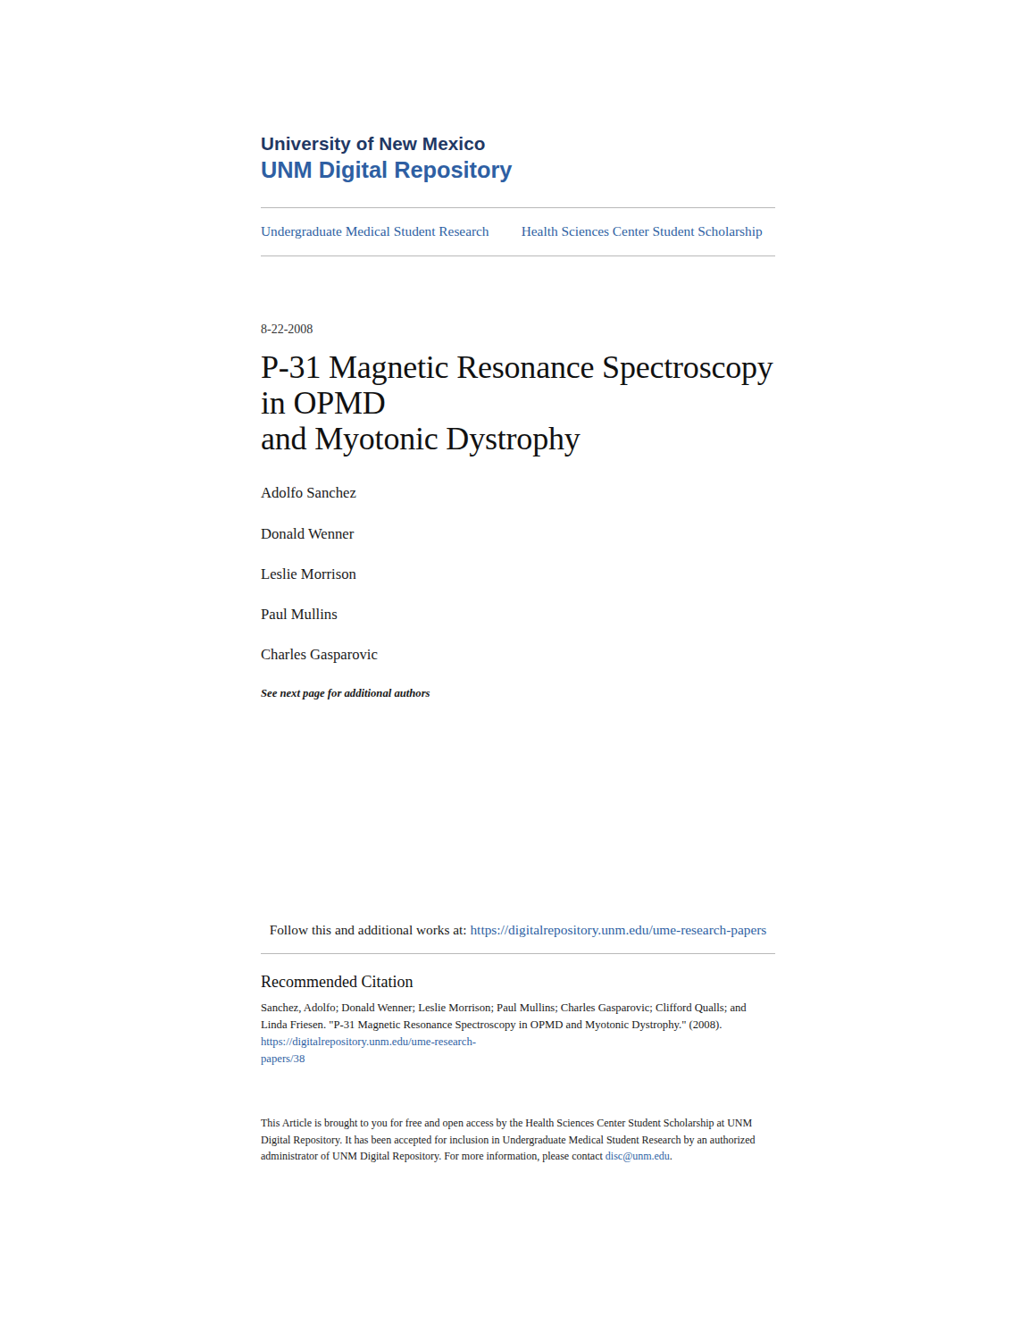University of New Mexico
UNM Digital Repository
Undergraduate Medical Student Research
Health Sciences Center Student Scholarship
8-22-2008
P-31 Magnetic Resonance Spectroscopy in OPMD
and Myotonic Dystrophy
Adolfo Sanchez
Donald Wenner
Leslie Morrison
Paul Mullins
Charles Gasparovic
See next page for additional authors
Follow this and additional works at: https://digitalrepository.unm.edu/ume-research-papers
Recommended Citation
Sanchez, Adolfo; Donald Wenner; Leslie Morrison; Paul Mullins; Charles Gasparovic; Clifford Qualls; and Linda Friesen. "P-31 Magnetic Resonance Spectroscopy in OPMD and Myotonic Dystrophy." (2008). https://digitalrepository.unm.edu/ume-research-
papers/38
This Article is brought to you for free and open access by the Health Sciences Center Student Scholarship at UNM Digital Repository. It has been accepted for inclusion in Undergraduate Medical Student Research by an authorized administrator of UNM Digital Repository. For more information, please contact disc@unm.edu.